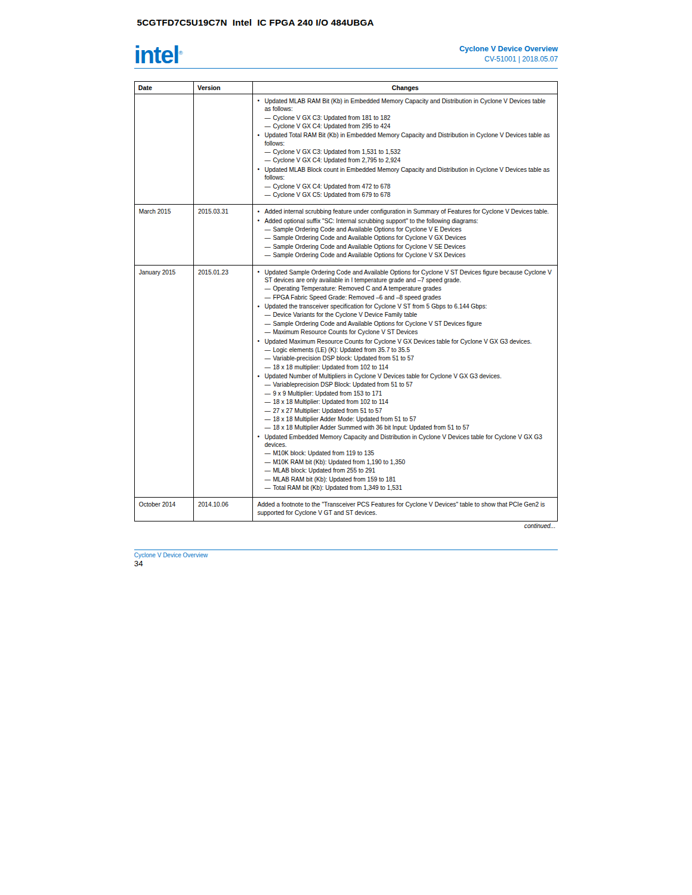5CGTFD7C5U19C7N Intel IC FPGA 240 I/O 484UBGA
intel®
Cyclone V Device Overview
CV-51001 | 2018.05.07
| Date | Version | Changes |
| --- | --- | --- |
| | | Updated MLAB RAM Bit (Kb) in Embedded Memory Capacity and Distribution in Cyclone V Devices table as follows: Cyclone V GX C3: Updated from 181 to 182 Cyclone V GX C4: Updated from 295 to 424 Updated Total RAM Bit (Kb) in Embedded Memory Capacity and Distribution in Cyclone V Devices table as follows: Cyclone V GX C3: Updated from 1,531 to 1,532 Cyclone V GX C4: Updated from 2,795 to 2,924 Updated MLAB Block count in Embedded Memory Capacity and Distribution in Cyclone V Devices table as follows: Cyclone V GX C4: Updated from 472 to 678 Cyclone V GX C5: Updated from 679 to 678 |
| March 2015 | 2015.03.31 | Added internal scrubbing feature under configuration in Summary of Features for Cyclone V Devices table. Added optional suffix "SC: Internal scrubbing support" to the following diagrams: Sample Ordering Code and Available Options for Cyclone V E Devices Sample Ordering Code and Available Options for Cyclone V GX Devices Sample Ordering Code and Available Options for Cyclone V SE Devices Sample Ordering Code and Available Options for Cyclone V SX Devices |
| January 2015 | 2015.01.23 | Updated Sample Ordering Code and Available Options for Cyclone V ST Devices figure because Cyclone V ST devices are only available in I temperature grade and –7 speed grade. Operating Temperature: Removed C and A temperature grades FPGA Fabric Speed Grade: Removed –6 and –8 speed grades Updated the transceiver specification for Cyclone V ST from 5 Gbps to 6.144 Gbps: Device Variants for the Cyclone V Device Family table Sample Ordering Code and Available Options for Cyclone V ST Devices figure Maximum Resource Counts for Cyclone V ST Devices Updated Maximum Resource Counts for Cyclone V GX Devices table for Cyclone V GX G3 devices. Logic elements (LE) (K): Updated from 35.7 to 35.5 Variable-precision DSP block: Updated from 51 to 57 18 x 18 multiplier: Updated from 102 to 114 Updated Number of Multipliers in Cyclone V Devices table for Cyclone V GX G3 devices. Variableprecision DSP Block: Updated from 51 to 57 9 x 9 Multiplier: Updated from 153 to 171 18 x 18 Multiplier: Updated from 102 to 114 27 x 27 Multiplier: Updated from 51 to 57 18 x 18 Multiplier Adder Mode: Updated from 51 to 57 18 x 18 Multiplier Adder Summed with 36 bit Input: Updated from 51 to 57 Updated Embedded Memory Capacity and Distribution in Cyclone V Devices table for Cyclone V GX G3 devices. M10K block: Updated from 119 to 135 M10K RAM bit (Kb): Updated from 1,190 to 1,350 MLAB block: Updated from 255 to 291 MLAB RAM bit (Kb): Updated from 159 to 181 Total RAM bit (Kb): Updated from 1,349 to 1,531 |
| October 2014 | 2014.10.06 | Added a footnote to the "Transceiver PCS Features for Cyclone V Devices" table to show that PCIe Gen2 is supported for Cyclone V GT and ST devices. |
continued...
Cyclone V Device Overview
34